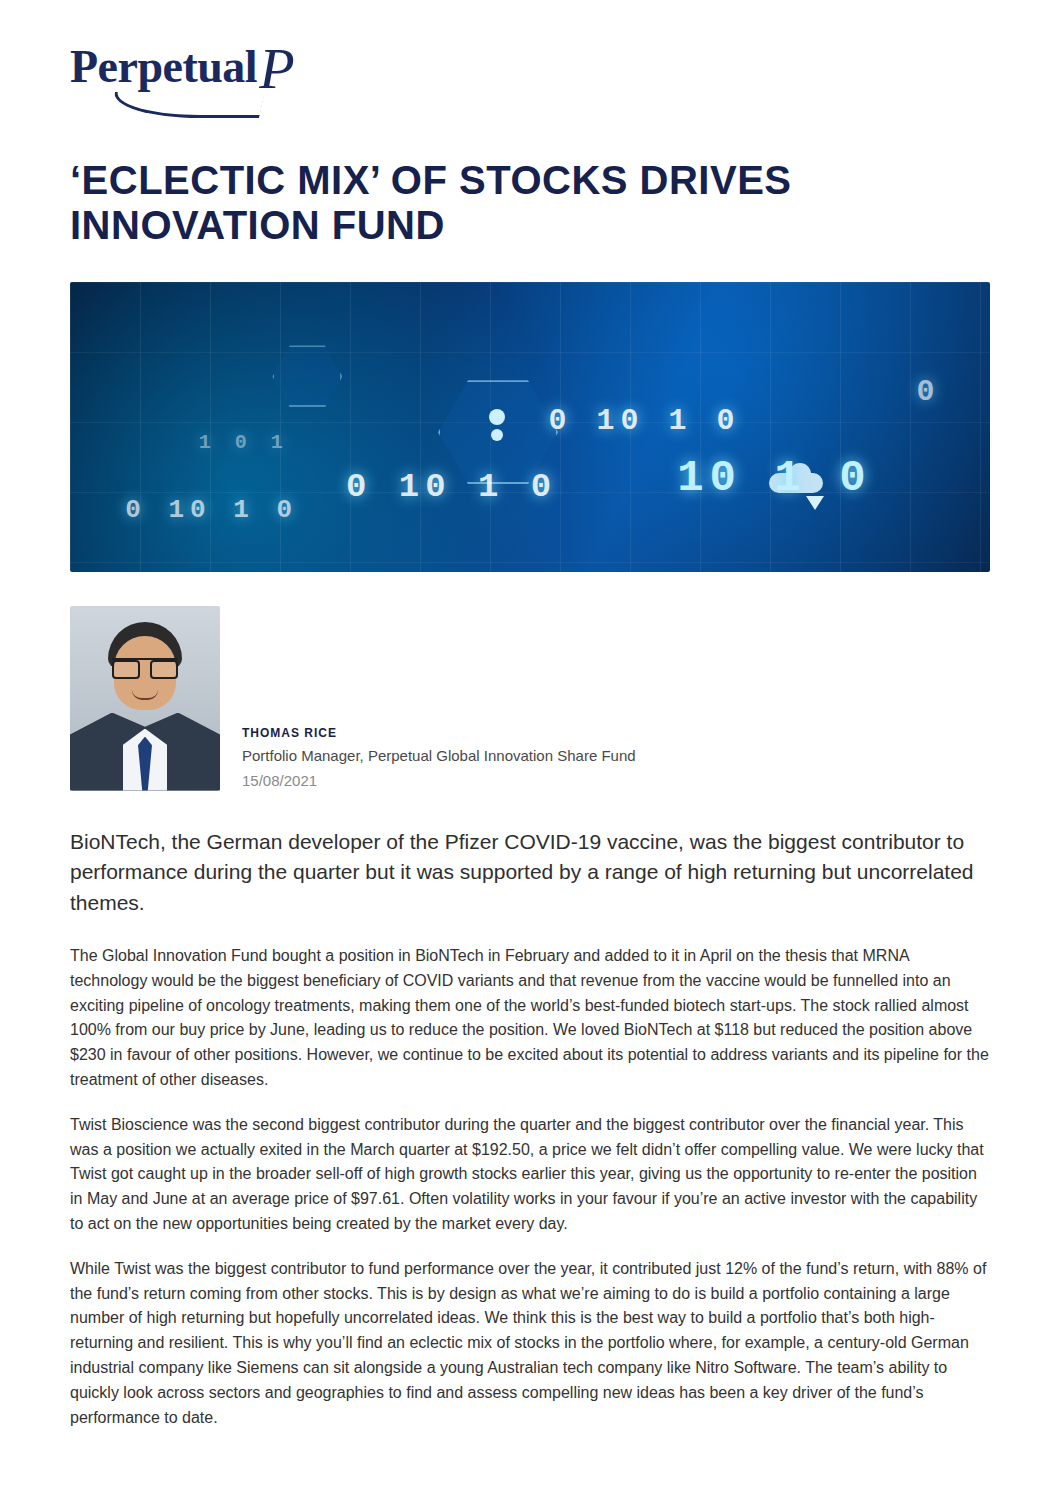PerpetualP
‘Eclectic Mix’ of Stocks Drives Innovation Fund
0 10 1 0 10 1 0 0 10 1 0 0 10 1 0 0 1 0 1
Thomas Rice
Portfolio Manager, Perpetual Global Innovation Share Fund
15/08/2021
BioNTech, the German developer of the Pfizer COVID-19 vaccine, was the biggest contributor to performance during the quarter but it was supported by a range of high returning but uncorrelated themes.
The Global Innovation Fund bought a position in BioNTech in February and added to it in April on the thesis that MRNA technology would be the biggest beneficiary of COVID variants and that revenue from the vaccine would be funnelled into an exciting pipeline of oncology treatments, making them one of the world’s best-funded biotech start-ups. The stock rallied almost 100% from our buy price by June, leading us to reduce the position. We loved BioNTech at $118 but reduced the position above $230 in favour of other positions. However, we continue to be excited about its potential to address variants and its pipeline for the treatment of other diseases.
Twist Bioscience was the second biggest contributor during the quarter and the biggest contributor over the financial year. This was a position we actually exited in the March quarter at $192.50, a price we felt didn’t offer compelling value. We were lucky that Twist got caught up in the broader sell-off of high growth stocks earlier this year, giving us the opportunity to re-enter the position in May and June at an average price of $97.61. Often volatility works in your favour if you’re an active investor with the capability to act on the new opportunities being created by the market every day.
While Twist was the biggest contributor to fund performance over the year, it contributed just 12% of the fund’s return, with 88% of the fund’s return coming from other stocks. This is by design as what we’re aiming to do is build a portfolio containing a large number of high returning but hopefully uncorrelated ideas. We think this is the best way to build a portfolio that’s both high-returning and resilient. This is why you’ll find an eclectic mix of stocks in the portfolio where, for example, a century-old German industrial company like Siemens can sit alongside a young Australian tech company like Nitro Software. The team’s ability to quickly look across sectors and geographies to find and assess compelling new ideas has been a key driver of the fund’s performance to date.